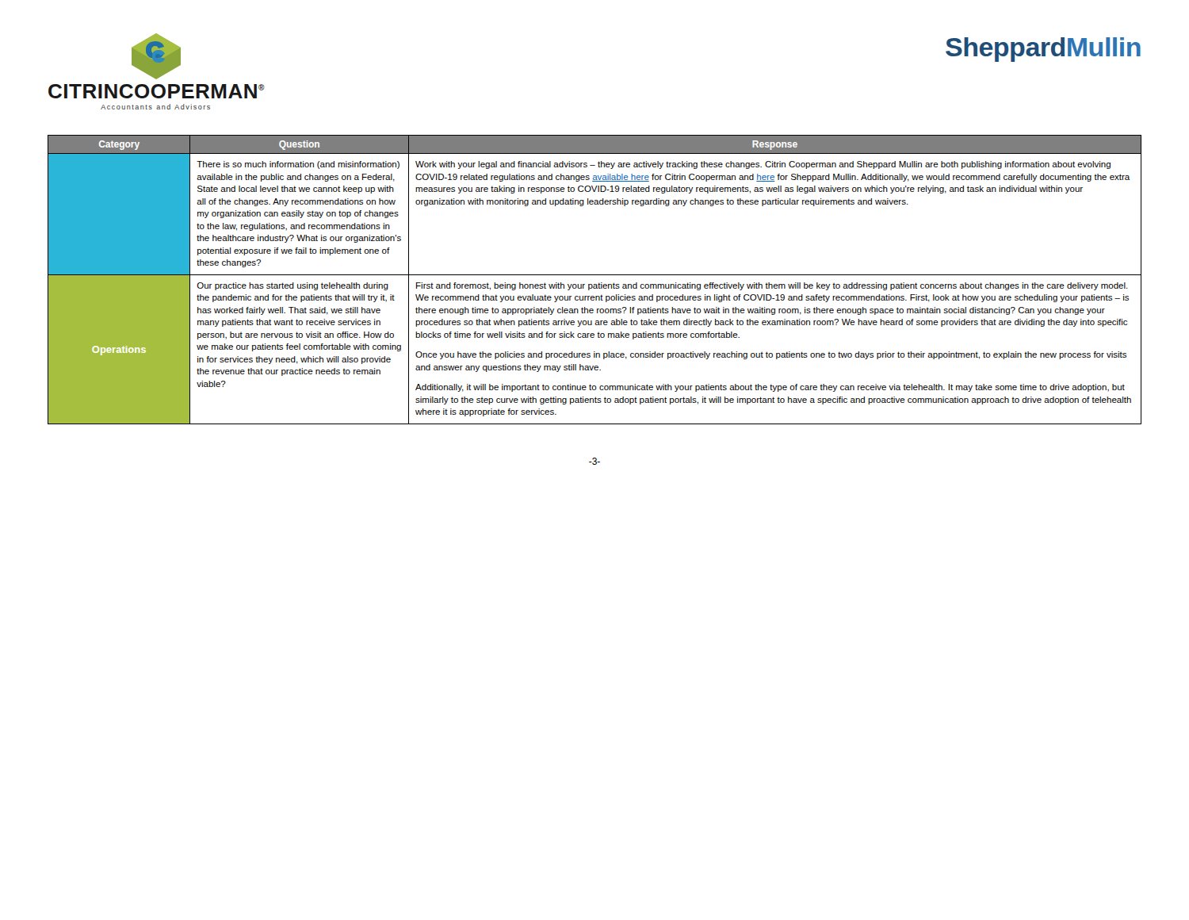CITRINCOOPERMAN®
Accountants and Advisors
SheppardMullin
| Category | Question | Response |
| --- | --- | --- |
| | There is so much information (and misinformation) available in the public and changes on a Federal, State and local level that we cannot keep up with all of the changes. Any recommendations on how my organization can easily stay on top of changes to the law, regulations, and recommendations in the healthcare industry? What is our organization's potential exposure if we fail to implement one of these changes? | Work with your legal and financial advisors – they are actively tracking these changes. Citrin Cooperman and Sheppard Mullin are both publishing information about evolving COVID-19 related regulations and changes available here for Citrin Cooperman and here for Sheppard Mullin. Additionally, we would recommend carefully documenting the extra measures you are taking in response to COVID-19 related regulatory requirements, as well as legal waivers on which you're relying, and task an individual within your organization with monitoring and updating leadership regarding any changes to these particular requirements and waivers. |
| Operations | Our practice has started using telehealth during the pandemic and for the patients that will try it, it has worked fairly well. That said, we still have many patients that want to receive services in person, but are nervous to visit an office. How do we make our patients feel comfortable with coming in for services they need, which will also provide the revenue that our practice needs to remain viable? | First and foremost, being honest with your patients and communicating effectively with them will be key to addressing patient concerns about changes in the care delivery model. We recommend that you evaluate your current policies and procedures in light of COVID-19 and safety recommendations. First, look at how you are scheduling your patients – is there enough time to appropriately clean the rooms? If patients have to wait in the waiting room, is there enough space to maintain social distancing? Can you change your procedures so that when patients arrive you are able to take them directly back to the examination room? We have heard of some providers that are dividing the day into specific blocks of time for well visits and for sick care to make patients more comfortable. Once you have the policies and procedures in place, consider proactively reaching out to patients one to two days prior to their appointment, to explain the new process for visits and answer any questions they may still have. Additionally, it will be important to continue to communicate with your patients about the type of care they can receive via telehealth. It may take some time to drive adoption, but similarly to the step curve with getting patients to adopt patient portals, it will be important to have a specific and proactive communication approach to drive adoption of telehealth where it is appropriate for services. |
-3-